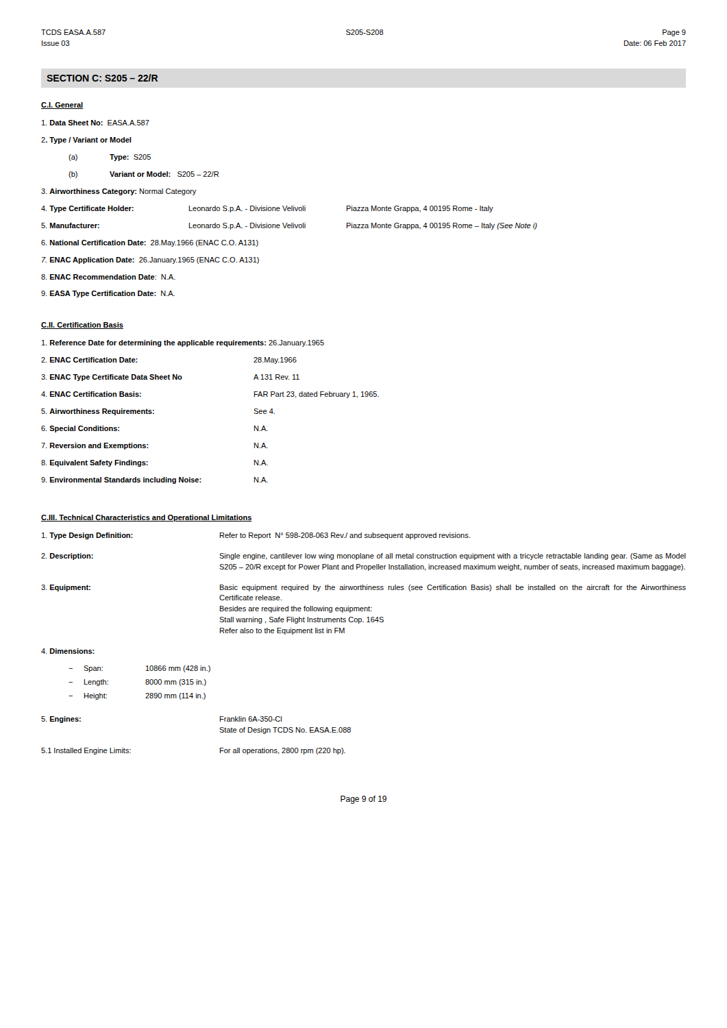TCDS EASA.A.587 Issue 03
S205-S208
Page 9 Date: 06 Feb 2017
SECTION C: S205 – 22/R
C.I. General
1. Data Sheet No: EASA.A.587
2. Type / Variant or Model
| (a) | Type: S205 | |
| (b) | Variant or Model: S205 – 22/R |
3. Airworthiness Category: Normal Category
| 4. Type Certificate Holder: | Leonardo S.p.A. - Divisione Velivoli | Piazza Monte Grappa, 4 00195 Rome - Italy |
| 5. Manufacturer: | Leonardo S.p.A. - Divisione Velivoli | Piazza Monte Grappa, 4 00195 Rome – Italy (See Note i) |
6. National Certification Date: 28.May.1966 (ENAC C.O. A131)
7. ENAC Application Date: 26.January.1965 (ENAC C.O. A131)
8. ENAC Recommendation Date: N.A.
9. EASA Type Certification Date: N.A.
C.II. Certification Basis
1. Reference Date for determining the applicable requirements: 26.January.1965
| 2. ENAC Certification Date: | 28.May.1966 |
| 3. ENAC Type Certificate Data Sheet No | A 131 Rev. 11 |
| 4. ENAC Certification Basis: | FAR Part 23, dated February 1, 1965. |
| 5. Airworthiness Requirements: | See 4. |
| 6. Special Conditions: | N.A. |
| 7. Reversion and Exemptions: | N.A. |
| 8. Equivalent Safety Findings: | N.A. |
| 9. Environmental Standards including Noise: | N.A. |
C.III. Technical Characteristics and Operational Limitations
| 1. Type Design Definition: | Refer to Report N° 598-208-063 Rev./ and subsequent approved revisions. |
| 2. Description: | Single engine, cantilever low wing monoplane of all metal construction equipment with a tricycle retractable landing gear. (Same as Model S205 – 20/R except for Power Plant and Propeller Installation, increased maximum weight, number of seats, increased maximum baggage). |
| 3. Equipment: | Basic equipment required by the airworthiness rules (see Certification Basis) shall be installed on the aircraft for the Airworthiness Certificate release. Besides are required the following equipment: Stall warning , Safe Flight Instruments Cop. 164S Refer also to the Equipment list in FM |
4. Dimensions:
| − | Span: | 10866 mm (428 in.) |
| − | Length: | 8000 mm (315 in.) |
| − | Height: | 2890 mm (114 in.) |
| 5. Engines: | Franklin 6A-350-Cl State of Design TCDS No. EASA.E.088 |
| 5.1 Installed Engine Limits: | For all operations, 2800 rpm (220 hp). |
Page 9 of 19